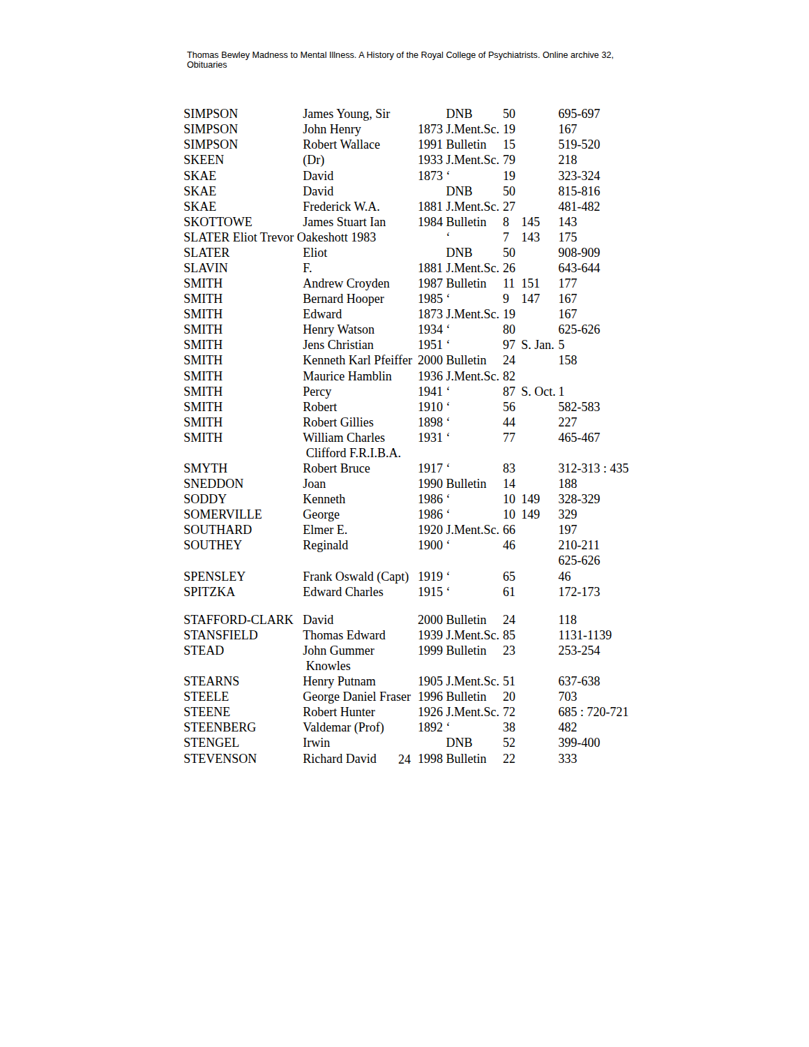Thomas Bewley Madness to Mental Illness. A History of the Royal College of Psychiatrists. Online archive 32, Obituaries
| SIMPSON | James Young, Sir | | DNB | 50 | | 695-697 |
| SIMPSON | John Henry | 1873 | J.Ment.Sc. | 19 | | 167 |
| SIMPSON | Robert Wallace | 1991 | Bulletin | 15 | | 519-520 |
| SKEEN | (Dr) | 1933 | J.Ment.Sc. | 79 | | 218 |
| SKAE | David | 1873 | ‘ | 19 | | 323-324 |
| SKAE | David | | DNB | 50 | | 815-816 |
| SKAE | Frederick W.A. | 1881 | J.Ment.Sc. | 27 | | 481-482 |
| SKOTTOWE | James Stuart Ian | 1984 | Bulletin | 8 | 145 | 143 |
| SLATER Eliot Trevor Oakeshott 1983 | | ‘ | 7 | 143 | 175 |
| SLATER | Eliot | | DNB | 50 | | 908-909 |
| SLAVIN | F. | 1881 | J.Ment.Sc. | 26 | | 643-644 |
| SMITH | Andrew Croyden | 1987 | Bulletin | 11 | 151 | 177 |
| SMITH | Bernard Hooper | 1985 | ‘ | 9 | 147 | 167 |
| SMITH | Edward | 1873 | J.Ment.Sc. | 19 | | 167 |
| SMITH | Henry Watson | 1934 | ‘ | 80 | | 625-626 |
| SMITH | Jens Christian | 1951 | ‘ | 97 | S. Jan. | 5 |
| SMITH | Kenneth Karl Pfeiffer | 2000 | Bulletin | 24 | | 158 |
| SMITH | Maurice Hamblin | 1936 | J.Ment.Sc. | 82 | | |
| SMITH | Percy | 1941 | ‘ | 87 | S. Oct. | 1 |
| SMITH | Robert | 1910 | ‘ | 56 | | 582-583 |
| SMITH | Robert Gillies | 1898 | ‘ | 44 | | 227 |
| SMITH | William Charles | 1931 | ‘ | 77 | | 465-467 |
| | Clifford F.R.I.B.A. | | | | | |
| SMYTH | Robert Bruce | 1917 | ‘ | 83 | | 312-313 : 435 |
| SNEDDON | Joan | 1990 | Bulletin | 14 | | 188 |
| SODDY | Kenneth | 1986 | ‘ | 10 | 149 | 328-329 |
| SOMERVILLE | George | 1986 | ‘ | 10 | 149 | 329 |
| SOUTHARD | Elmer E. | 1920 | J.Ment.Sc. | 66 | | 197 |
| SOUTHEY | Reginald | 1900 | ‘ | 46 | | 210-211 |
| | | | | | | 625-626 |
| SPENSLEY | Frank Oswald (Capt) | 1919 | ‘ | 65 | | 46 |
| SPITZKA | Edward Charles | 1915 | ‘ | 61 | | 172-173 |
| STAFFORD-CLARK | David | 2000 | Bulletin | 24 | | 118 |
| STANSFIELD | Thomas Edward | 1939 | J.Ment.Sc. | 85 | | 1131-1139 |
| STEAD | John Gummer | 1999 | Bulletin | 23 | | 253-254 |
| | Knowles | | | | | |
| STEARNS | Henry Putnam | 1905 | J.Ment.Sc. | 51 | | 637-638 |
| STEELE | George Daniel Fraser | 1996 | Bulletin | 20 | | 703 |
| STEENE | Robert Hunter | 1926 | J.Ment.Sc. | 72 | | 685 : 720-721 |
| STEENBERG | Valdemar (Prof) | 1892 | ‘ | 38 | | 482 |
| STENGEL | Irwin | | DNB | 52 | | 399-400 |
| STEVENSON | Richard David | 1998 | Bulletin | 22 | | 333 |
24